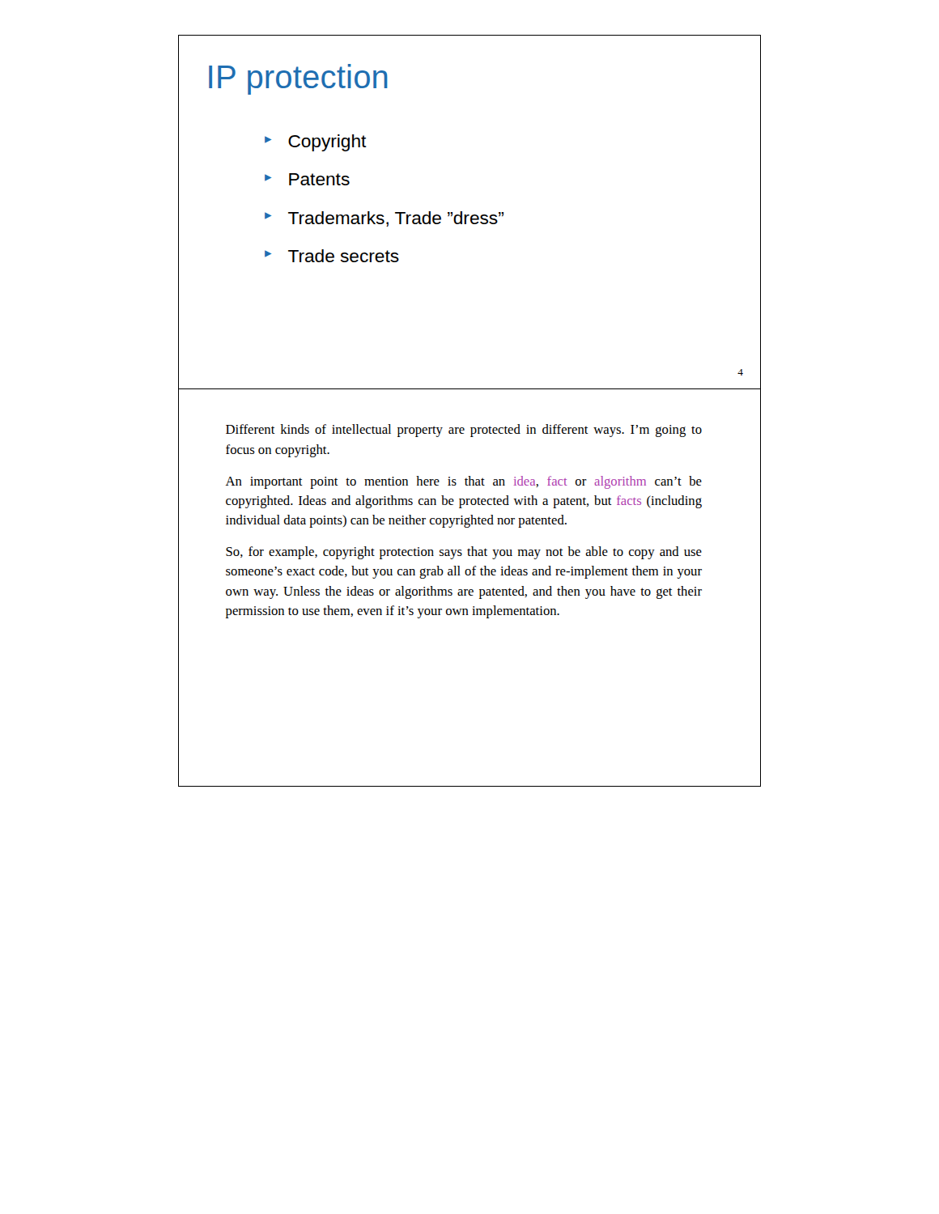IP protection
Copyright
Patents
Trademarks, Trade ”dress”
Trade secrets
4
Different kinds of intellectual property are protected in different ways. I’m going to focus on copyright.
An important point to mention here is that an idea, fact or algorithm can’t be copyrighted. Ideas and algorithms can be protected with a patent, but facts (including individual data points) can be neither copyrighted nor patented.
So, for example, copyright protection says that you may not be able to copy and use someone’s exact code, but you can grab all of the ideas and re-implement them in your own way. Unless the ideas or algorithms are patented, and then you have to get their permission to use them, even if it’s your own implementation.